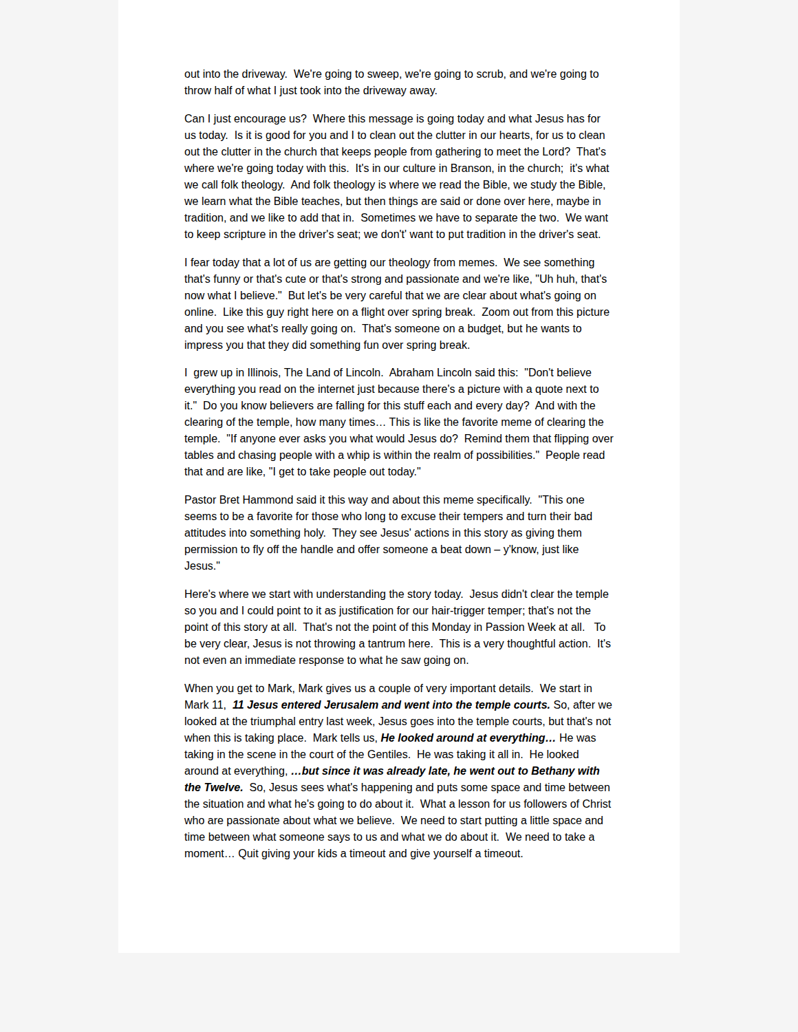out into the driveway. We're going to sweep, we're going to scrub, and we're going to throw half of what I just took into the driveway away.
Can I just encourage us? Where this message is going today and what Jesus has for us today. Is it is good for you and I to clean out the clutter in our hearts, for us to clean out the clutter in the church that keeps people from gathering to meet the Lord? That's where we're going today with this. It's in our culture in Branson, in the church; it's what we call folk theology. And folk theology is where we read the Bible, we study the Bible, we learn what the Bible teaches, but then things are said or done over here, maybe in tradition, and we like to add that in. Sometimes we have to separate the two. We want to keep scripture in the driver's seat; we don't' want to put tradition in the driver's seat.
I fear today that a lot of us are getting our theology from memes. We see something that's funny or that's cute or that's strong and passionate and we're like, "Uh huh, that's now what I believe." But let's be very careful that we are clear about what's going on online. Like this guy right here on a flight over spring break. Zoom out from this picture and you see what's really going on. That's someone on a budget, but he wants to impress you that they did something fun over spring break.
I grew up in Illinois, The Land of Lincoln. Abraham Lincoln said this: "Don't believe everything you read on the internet just because there's a picture with a quote next to it." Do you know believers are falling for this stuff each and every day? And with the clearing of the temple, how many times… This is like the favorite meme of clearing the temple. "If anyone ever asks you what would Jesus do? Remind them that flipping over tables and chasing people with a whip is within the realm of possibilities." People read that and are like, "I get to take people out today."
Pastor Bret Hammond said it this way and about this meme specifically. "This one seems to be a favorite for those who long to excuse their tempers and turn their bad attitudes into something holy. They see Jesus' actions in this story as giving them permission to fly off the handle and offer someone a beat down – y'know, just like Jesus."
Here's where we start with understanding the story today. Jesus didn't clear the temple so you and I could point to it as justification for our hair-trigger temper; that's not the point of this story at all. That's not the point of this Monday in Passion Week at all. To be very clear, Jesus is not throwing a tantrum here. This is a very thoughtful action. It's not even an immediate response to what he saw going on.
When you get to Mark, Mark gives us a couple of very important details. We start in Mark 11, 11 Jesus entered Jerusalem and went into the temple courts. So, after we looked at the triumphal entry last week, Jesus goes into the temple courts, but that's not when this is taking place. Mark tells us, He looked around at everything… He was taking in the scene in the court of the Gentiles. He was taking it all in. He looked around at everything, …but since it was already late, he went out to Bethany with the Twelve. So, Jesus sees what's happening and puts some space and time between the situation and what he's going to do about it. What a lesson for us followers of Christ who are passionate about what we believe. We need to start putting a little space and time between what someone says to us and what we do about it. We need to take a moment… Quit giving your kids a timeout and give yourself a timeout.